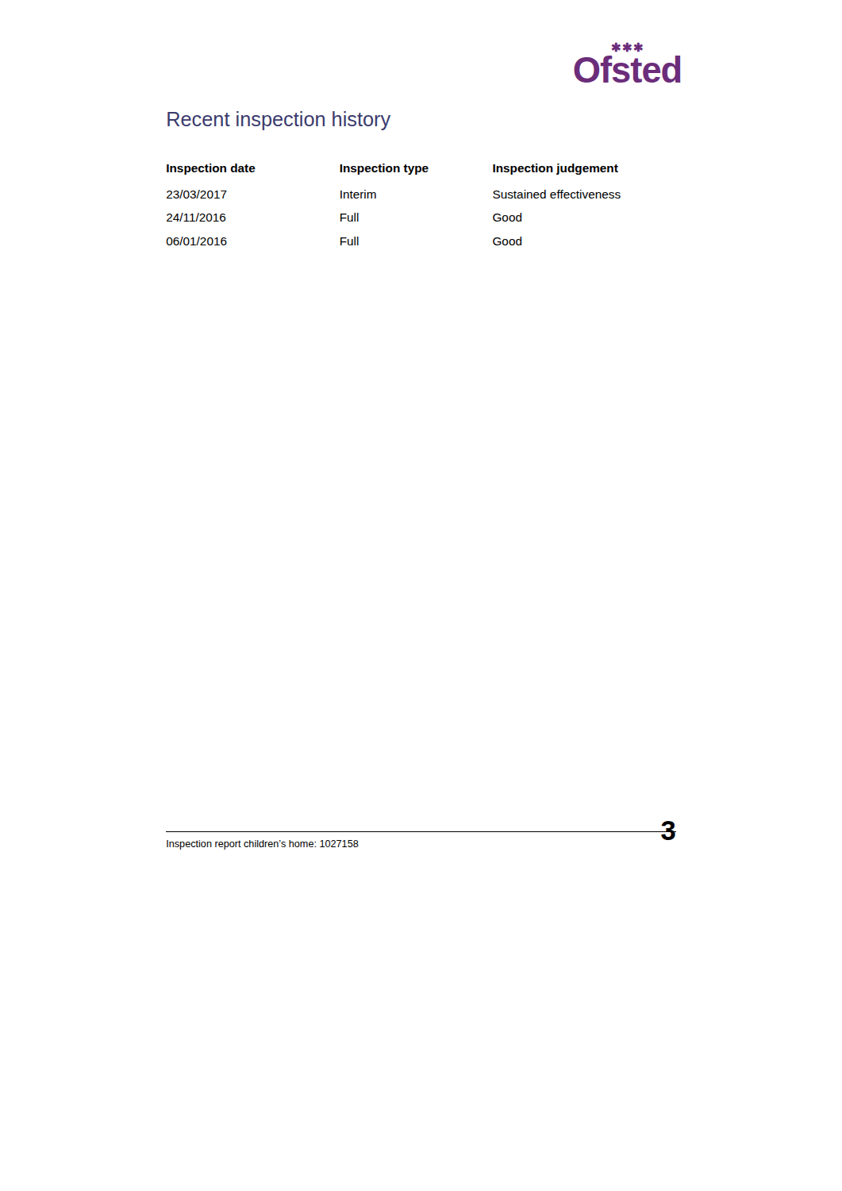✱✱✱
Ofsted
Recent inspection history
| Inspection date | Inspection type | Inspection judgement |
| --- | --- | --- |
| 23/03/2017 | Interim | Sustained effectiveness |
| 24/11/2016 | Full | Good |
| 06/01/2016 | Full | Good |
3 Inspection report children’s home: 1027158